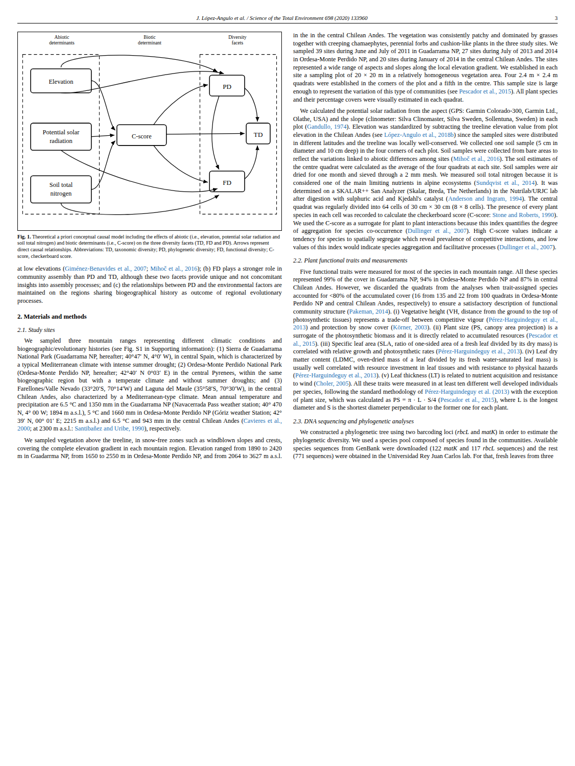J. López-Angulo et al. / Science of the Total Environment 698 (2020) 133960
3
Abiotic
determinants
Biotic
determinant
Diversity
facets
Elevation Potential solar radiation Soil total nitrogen C-score PD TD FD
Fig. 1. Theoretical a priori conceptual causal model including the effects of abiotic (i.e., elevation, potential solar radiation and soil total nitrogen) and biotic determinants (i.e., C-score) on the three diversity facets (TD, FD and PD). Arrows represent direct causal relationships. Abbreviations: TD, taxonomic diversity; PD, phylogenetic diversity; FD, functional diversity; C-score, checkerboard score.
at low elevations (Giménez-Benavides et al., 2007; Mihoč et al., 2016); (b) FD plays a stronger role in community assembly than PD and TD, although these two facets provide unique and not concomitant insights into assembly processes; and (c) the relationships between PD and the environmental factors are maintained on the regions sharing biogeographical history as outcome of regional evolutionary processes.
2. Materials and methods
2.1. Study sites
We sampled three mountain ranges representing different climatic conditions and biogeographic/evolutionary histories (see Fig. S1 in Supporting information): (1) Sierra de Guadarrama National Park (Guadarrama NP, hereafter; 40°47′ N, 4°0′ W), in central Spain, which is characterized by a typical Mediterranean climate with intense summer drought; (2) Ordesa-Monte Perdido National Park (Ordesa-Monte Perdido NP, hereafter; 42°40′ N 0°03′ E) in the central Pyrenees, within the same biogeographic region but with a temperate climate and without summer droughts; and (3) Farellones/Valle Nevado (33°20′S, 70°14′W) and Laguna del Maule (35°58′S, 70°30′W), in the central Chilean Andes, also characterized by a Mediterranean-type climate. Mean annual temperature and precipitation are 6.5 °C and 1350 mm in the Guadarrama NP (Navacerrada Pass weather station; 40° 470 N, 4° 00 W; 1894 m a.s.l.), 5 °C and 1660 mm in Ordesa-Monte Perdido NP (Góriz weather Station; 42° 39′ N, 00° 01′ E; 2215 m a.s.l.) and 6.5 °C and 943 mm in the central Chilean Andes (Cavieres et al., 2000; at 2300 m a.s.l.: Santibañez and Uribe, 1990), respectively.
We sampled vegetation above the treeline, in snow-free zones such as windblown slopes and crests, covering the complete elevation gradient in each mountain region. Elevation ranged from 1890 to 2420 m in Guadarrma NP, from 1650 to 2550 m in Ordesa-Monte Perdido NP, and from 2064 to 3627 m a.s.l. in the in the central Chilean Andes. The vegetation was consistently patchy and dominated by grasses together with creeping chamaephytes, perennial forbs and cushion-like plants in the three study sites. We sampled 39 sites during June and July of 2011 in Guadarrama NP, 27 sites during July of 2013 and 2014 in Ordesa-Monte Perdido NP, and 20 sites during January of 2014 in the central Chilean Andes. The sites represented a wide range of aspects and slopes along the local elevation gradient. We established in each site a sampling plot of 20 × 20 m in a relatively homogeneous vegetation area. Four 2.4 m × 2.4 m quadrats were established in the corners of the plot and a fifth in the centre. This sample size is large enough to represent the variation of this type of communities (see Pescador et al., 2015). All plant species and their percentage covers were visually estimated in each quadrat.
We calculated the potential solar radiation from the aspect (GPS: Garmin Colorado-300, Garmin Ltd., Olathe, USA) and the slope (clinometer: Silva Clinomaster, Silva Sweden, Sollentuna, Sweden) in each plot (Gandullo, 1974). Elevation was standardized by subtracting the treeline elevation value from plot elevation in the Chilean Andes (see López-Angulo et al., 2018b) since the sampled sites were distributed in different latitudes and the treeline was locally well-conserved. We collected one soil sample (5 cm in diameter and 10 cm deep) in the four corners of each plot. Soil samples were collected from bare areas to reflect the variations linked to abiotic differences among sites (Mihoč et al., 2016). The soil estimates of the centre quadrat were calculated as the average of the four quadrats at each site. Soil samples were air dried for one month and sieved through a 2 mm mesh. We measured soil total nitrogen because it is considered one of the main limiting nutrients in alpine ecosystems (Sundqvist et al., 2014). It was determined on a SKALAR++ San Analyzer (Skalar, Breda, The Netherlands) in the Nutrilab/URJC lab after digestion with sulphuric acid and Kjedahl's catalyst (Anderson and Ingram, 1994). The central quadrat was regularly divided into 64 cells of 30 cm × 30 cm (8 × 8 cells). The presence of every plant species in each cell was recorded to calculate the checkerboard score (C-score: Stone and Roberts, 1990). We used the C-score as a surrogate for plant to plant interactions because this index quantifies the degree of aggregation for species co-occurrence (Dullinger et al., 2007). High C-score values indicate a tendency for species to spatially segregate which reveal prevalence of competitive interactions, and low values of this index would indicate species aggregation and facilitative processes (Dullinger et al., 2007).
2.2. Plant functional traits and measurements
Five functional traits were measured for most of the species in each mountain range. All these species represented 99% of the cover in Guadarrama NP, 94% in Ordesa-Monte Perdido NP and 87% in central Chilean Andes. However, we discarded the quadrats from the analyses when trait-assigned species accounted for <80% of the accumulated cover (16 from 135 and 22 from 100 quadrats in Ordesa-Monte Perdido NP and central Chilean Andes, respectively) to ensure a satisfactory description of functional community structure (Pakeman, 2014). (i) Vegetative height (VH, distance from the ground to the top of photosynthetic tissues) represents a trade-off between competitive vigour (Pérez-Harguindeguy et al., 2013) and protection by snow cover (Körner, 2003). (ii) Plant size (PS, canopy area projection) is a surrogate of the photosynthetic biomass and it is directly related to accumulated resources (Pescador et al., 2015). (iii) Specific leaf area (SLA, ratio of one-sided area of a fresh leaf divided by its dry mass) is correlated with relative growth and photosynthetic rates (Pérez-Harguindeguy et al., 2013). (iv) Leaf dry matter content (LDMC, oven-dried mass of a leaf divided by its fresh water-saturated leaf mass) is usually well correlated with resource investment in leaf tissues and with resistance to physical hazards (Pérez-Harguindeguy et al., 2013). (v) Leaf thickness (LT) is related to nutrient acquisition and resistance to wind (Choler, 2005). All these traits were measured in at least ten different well developed individuals per species, following the standard methodology of Pérez-Harguindeguy et al. (2013) with the exception of plant size, which was calculated as PS = π · L · S/4 (Pescador et al., 2015), where L is the longest diameter and S is the shortest diameter perpendicular to the former one for each plant.
2.3. DNA sequencing and phylogenetic analyses
We constructed a phylogenetic tree using two barcoding loci (rbcL and matK) in order to estimate the phylogenetic diversity. We used a species pool composed of species found in the communities. Available species sequences from GenBank were downloaded (122 matK and 117 rbcL sequences) and the rest (771 sequences) were obtained in the Universidad Rey Juan Carlos lab. For that, fresh leaves from three